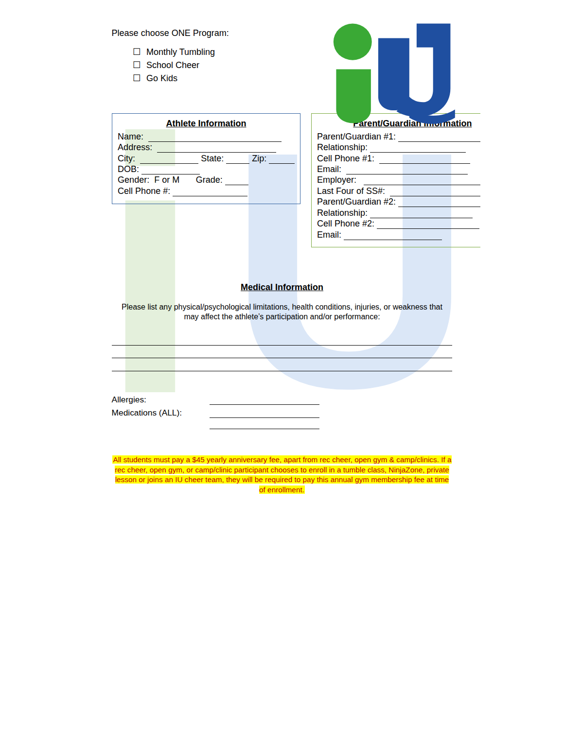i
U
Please choose ONE Program:
☐Monthly Tumbling
☐School Cheer
☐Go Kids
Athlete Information
Name:
Address:
City: State: Zip:
DOB:
Gender: F or M Grade:
Cell Phone #:
Parent/Guardian Information
Parent/Guardian #1:
Relationship:
Cell Phone #1:
Email:
Employer:
Last Four of SS#:
Parent/Guardian #2:
Relationship:
Cell Phone #2:
Email:
Medical Information
Please list any physical/psychological limitations, health conditions, injuries, or weakness that may affect the athlete’s participation and/or performance:
Allergies:
Medications (ALL):
All students must pay a $45 yearly anniversary fee, apart from rec cheer, open gym & camp/clinics. If a rec cheer, open gym, or camp/clinic participant chooses to enroll in a tumble class, NinjaZone, private lesson or joins an IU cheer team, they will be required to pay this annual gym membership fee at time of enrollment.
Signature of Parent/Guardian: Date:
Print Name of Parent/Guardian: